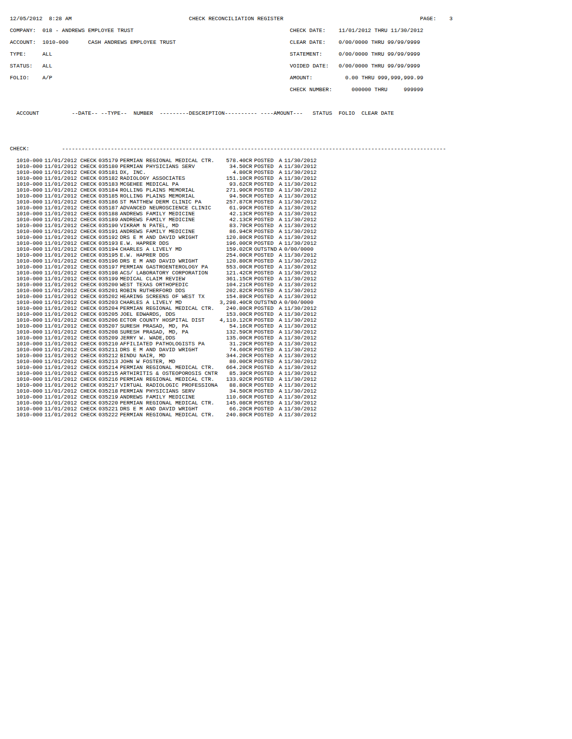12/05/2012 8:28 AM CHECK RECONCILIATION REGISTER PAGE: 3
COMPANY: 018 - ANDREWS EMPLOYEE TRUST CHECK DATE: 11/01/2012 THRU 11/30/2012
ACCOUNT: 1010-000 CASH ANDREWS EMPLOYEE TRUST CLEAR DATE: 0/00/0000 THRU 99/99/9999
TYPE: ALL STATEMENT: 0/00/0000 THRU 99/99/9999
STATUS: ALL VOIDED DATE: 0/00/0000 THRU 99/99/9999
FOLIO: A/P AMOUNT: 0.00 THRU 999,999,999.99
CHECK NUMBER: 000000 THRU 999999
ACCOUNT --DATE-- --TYPE-- NUMBER ---------DESCRIPTION---------- ----AMOUNT--- STATUS FOLIO CLEAR DATE
CHECK: ----------------------------------------------------------------------------------------------------------------------
| 1010-000 | 11/01/2012 CHECK | 035179 | PERMIAN REGIONAL MEDICAL CTR. | 578.40CR | POSTED | A | 11/30/2012 |
| 1010-000 | 11/01/2012 CHECK | 035180 | PERMIAN PHYSICIANS SERV | 34.50CR | POSTED | A | 11/30/2012 |
| 1010-000 | 11/01/2012 CHECK | 035181 | DX, INC. | 4.80CR | POSTED | A | 11/30/2012 |
| 1010-000 | 11/01/2012 CHECK | 035182 | RADIOLOGY ASSOCIATES | 151.10CR | POSTED | A | 11/30/2012 |
| 1010-000 | 11/01/2012 CHECK | 035183 | MCGEHEE MEDICAL PA | 93.62CR | POSTED | A | 11/30/2012 |
| 1010-000 | 11/01/2012 CHECK | 035184 | ROLLING PLAINS MEMORIAL | 271.90CR | POSTED | A | 11/30/2012 |
| 1010-000 | 11/01/2012 CHECK | 035185 | ROLLING PLAINS MEMORIAL | 94.50CR | POSTED | A | 11/30/2012 |
| 1010-000 | 11/01/2012 CHECK | 035186 | ST MATTHEW DERM CLINIC PA | 257.87CR | POSTED | A | 11/30/2012 |
| 1010-000 | 11/01/2012 CHECK | 035187 | ADVANCED NEUROSCIENCE CLINIC | 61.99CR | POSTED | A | 11/30/2012 |
| 1010-000 | 11/01/2012 CHECK | 035188 | ANDREWS FAMILY MEDICINE | 42.13CR | POSTED | A | 11/30/2012 |
| 1010-000 | 11/01/2012 CHECK | 035189 | ANDREWS FAMILY MEDICINE | 42.13CR | POSTED | A | 11/30/2012 |
| 1010-000 | 11/01/2012 CHECK | 035190 | VIKRAM N PATEL, MD | 83.70CR | POSTED | A | 11/30/2012 |
| 1010-000 | 11/01/2012 CHECK | 035191 | ANDREWS FAMILY MEDICINE | 86.94CR | POSTED | A | 11/30/2012 |
| 1010-000 | 11/01/2012 CHECK | 035192 | DRS E M AND DAVID WRIGHT | 120.80CR | POSTED | A | 11/30/2012 |
| 1010-000 | 11/01/2012 CHECK | 035193 | E.W. HAPRER DDS | 196.00CR | POSTED | A | 11/30/2012 |
| 1010-000 | 11/01/2012 CHECK | 035194 | CHARLES A LIVELY MD | 159.02CR | OUTSTND | A | 0/00/0000 |
| 1010-000 | 11/01/2012 CHECK | 035195 | E.W. HAPRER DDS | 254.00CR | POSTED | A | 11/30/2012 |
| 1010-000 | 11/01/2012 CHECK | 035196 | DRS E M AND DAVID WRIGHT | 120.80CR | POSTED | A | 11/30/2012 |
| 1010-000 | 11/01/2012 CHECK | 035197 | PERMIAN GASTROENTEROLOGY PA | 553.00CR | POSTED | A | 11/30/2012 |
| 1010-000 | 11/01/2012 CHECK | 035198 | ACS/ LABORATORY CORPORATION | 121.42CR | POSTED | A | 11/30/2012 |
| 1010-000 | 11/01/2012 CHECK | 035199 | MEDICAL CLAIM REVIEW | 361.15CR | POSTED | A | 11/30/2012 |
| 1010-000 | 11/01/2012 CHECK | 035200 | WEST TEXAS ORTHOPEDIC | 104.21CR | POSTED | A | 11/30/2012 |
| 1010-000 | 11/01/2012 CHECK | 035201 | ROBIN RUTHERFORD DDS | 202.82CR | POSTED | A | 11/30/2012 |
| 1010-000 | 11/01/2012 CHECK | 035202 | HEARING SCREENS OF WEST TX | 154.89CR | POSTED | A | 11/30/2012 |
| 1010-000 | 11/01/2012 CHECK | 035203 | CHARLES A LIVELY MD | 3,298.40CR | OUTSTND | A | 0/00/0000 |
| 1010-000 | 11/01/2012 CHECK | 035204 | PERMIAN REGIONAL MEDICAL CTR. | 240.80CR | POSTED | A | 11/30/2012 |
| 1010-000 | 11/01/2012 CHECK | 035205 | JOEL EDWARDS, DDS | 153.00CR | POSTED | A | 11/30/2012 |
| 1010-000 | 11/01/2012 CHECK | 035206 | ECTOR COUNTY HOSPITAL DIST | 4,110.12CR | POSTED | A | 11/30/2012 |
| 1010-000 | 11/01/2012 CHECK | 035207 | SURESH PRASAD, MD, PA | 54.16CR | POSTED | A | 11/30/2012 |
| 1010-000 | 11/01/2012 CHECK | 035208 | SURESH PRASAD, MD, PA | 132.59CR | POSTED | A | 11/30/2012 |
| 1010-000 | 11/01/2012 CHECK | 035209 | JERRY W. WADE,DDS | 135.00CR | POSTED | A | 11/30/2012 |
| 1010-000 | 11/01/2012 CHECK | 035210 | AFFILIATED PATHOLOGISTS PA | 31.29CR | POSTED | A | 11/30/2012 |
| 1010-000 | 11/01/2012 CHECK | 035211 | DRS E M AND DAVID WRIGHT | 74.60CR | POSTED | A | 11/30/2012 |
| 1010-000 | 11/01/2012 CHECK | 035212 | BINDU NAIR, MD | 344.20CR | POSTED | A | 11/30/2012 |
| 1010-000 | 11/01/2012 CHECK | 035213 | JOHN W FOSTER, MD | 80.00CR | POSTED | A | 11/30/2012 |
| 1010-000 | 11/01/2012 CHECK | 035214 | PERMIAN REGIONAL MEDICAL CTR. | 664.20CR | POSTED | A | 11/30/2012 |
| 1010-000 | 11/01/2012 CHECK | 035215 | ARTHIRITIS & OSTEOPOROSIS CNTR | 85.39CR | POSTED | A | 11/30/2012 |
| 1010-000 | 11/01/2012 CHECK | 035216 | PERMIAN REGIONAL MEDICAL CTR. | 133.92CR | POSTED | A | 11/30/2012 |
| 1010-000 | 11/01/2012 CHECK | 035217 | VIRTUAL RADIOLOGIC PROFESSIONA | 88.80CR | POSTED | A | 11/30/2012 |
| 1010-000 | 11/01/2012 CHECK | 035218 | PERMIAN PHYSICIANS SERV | 34.50CR | POSTED | A | 11/30/2012 |
| 1010-000 | 11/01/2012 CHECK | 035219 | ANDREWS FAMILY MEDICINE | 110.60CR | POSTED | A | 11/30/2012 |
| 1010-000 | 11/01/2012 CHECK | 035220 | PERMIAN REGIONAL MEDICAL CTR. | 145.08CR | POSTED | A | 11/30/2012 |
| 1010-000 | 11/01/2012 CHECK | 035221 | DRS E M AND DAVID WRIGHT | 66.20CR | POSTED | A | 11/30/2012 |
| 1010-000 | 11/01/2012 CHECK | 035222 | PERMIAN REGIONAL MEDICAL CTR. | 240.80CR | POSTED | A | 11/30/2012 |